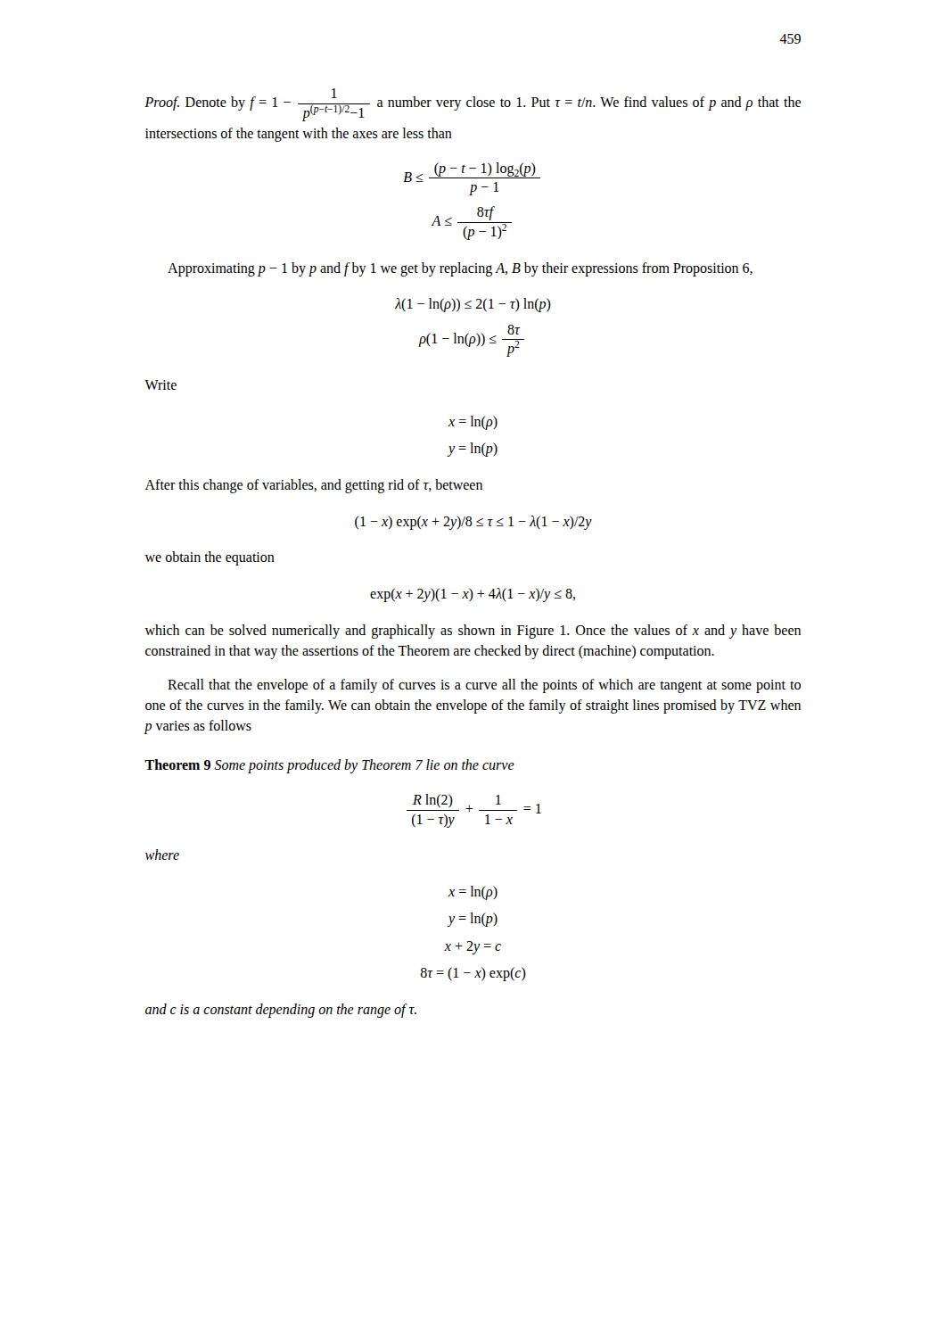459
Proof. Denote by f = 1 − 1 p(p−t−1)/2−1 a number very close to 1. Put τ = t/n. We find values of p and ρ that the intersections of the tangent with the axes are less than
B ≤ (p − t − 1) log2(p) p − 1
A ≤ 8τf(p − 1)2
Approximating p − 1 by p and f by 1 we get by replacing A, B by their expressions from Proposition 6,
λ(1 − ln(ρ)) ≤ 2(1 − τ) ln(p)
ρ(1 − ln(ρ)) ≤ 8τ p2
Write
x = ln(ρ)
y = ln(p)
After this change of variables, and getting rid of τ, between
(1 − x) exp(x + 2y)/8 ≤ τ ≤ 1 − λ(1 − x)/2y
we obtain the equation
exp(x + 2y)(1 − x) + 4λ(1 − x)/y ≤ 8,
which can be solved numerically and graphically as shown in Figure 1. Once the values of x and y have been constrained in that way the assertions of the Theorem are checked by direct (machine) computation.
Recall that the envelope of a family of curves is a curve all the points of which are tangent at some point to one of the curves in the family. We can obtain the envelope of the family of straight lines promised by TVZ when p varies as follows
Theorem 9 Some points produced by Theorem 7 lie on the curve
R ln(2)(1 − τ)y + 11 − x = 1
where
x = ln(ρ)
y = ln(p)
x + 2y = c
8τ = (1 − x) exp(c)
and c is a constant depending on the range of τ.